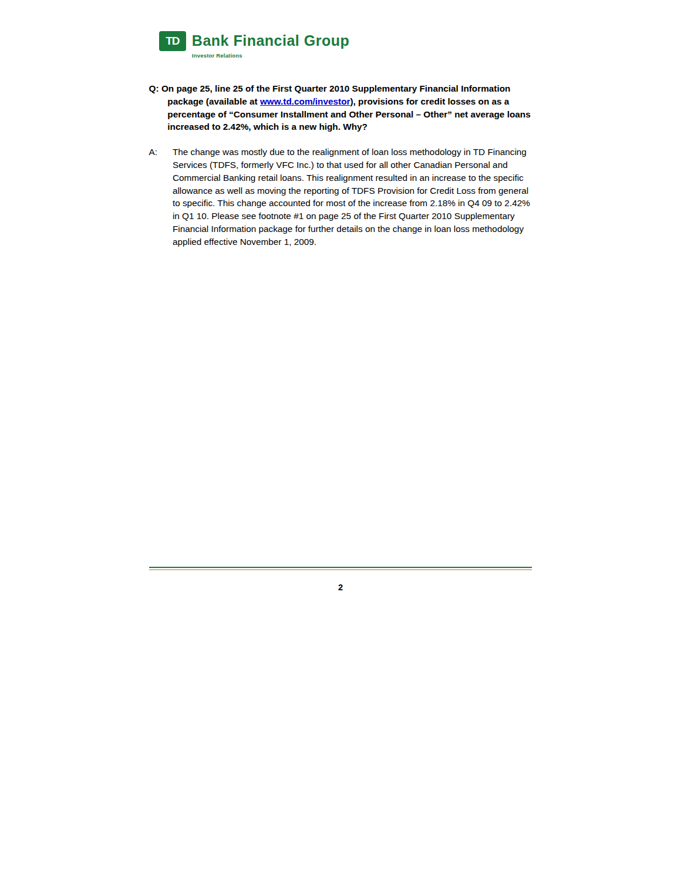TD
Bank Financial Group
Investor Relations
Q: On page 25, line 25 of the First Quarter 2010 Supplementary Financial Information package (available at www.td.com/investor), provisions for credit losses on as a percentage of “Consumer Installment and Other Personal – Other” net average loans increased to 2.42%, which is a new high. Why?
A: The change was mostly due to the realignment of loan loss methodology in TD Financing Services (TDFS, formerly VFC Inc.) to that used for all other Canadian Personal and Commercial Banking retail loans. This realignment resulted in an increase to the specific allowance as well as moving the reporting of TDFS Provision for Credit Loss from general to specific. This change accounted for most of the increase from 2.18% in Q4 09 to 2.42% in Q1 10. Please see footnote #1 on page 25 of the First Quarter 2010 Supplementary Financial Information package for further details on the change in loan loss methodology applied effective November 1, 2009.
2